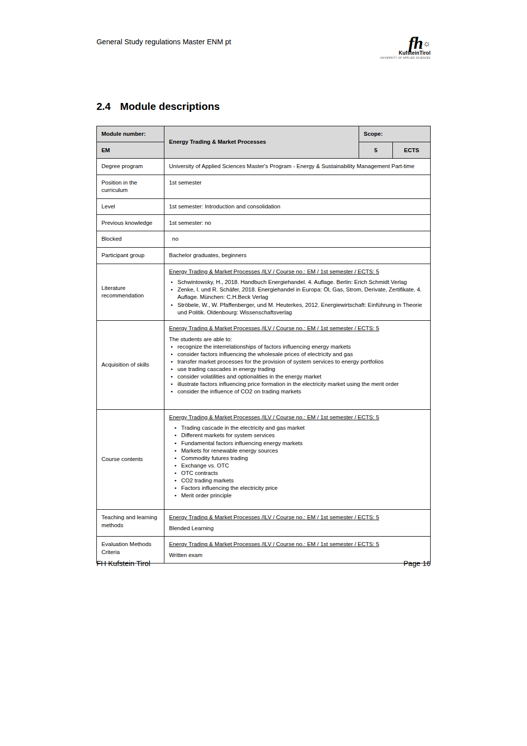General Study regulations Master ENM pt
fh☼
KufsteinTirol
UNIVERSITY OF APPLIED SCIENCES
2.4 Module descriptions
| Module number: | Energy Trading & Market Processes | Scope: |
| EM | 5 | ECTS |
| Degree program | University of Applied Sciences Master's Program - Energy & Sustainability Management Part-time |
| Position in the curriculum | 1st semester |
| Level | 1st semester: Introduction and consolidation |
| Previous knowledge | 1st semester: no |
| Blocked | no |
| Participant group | Bachelor graduates, beginners |
| Literature recommendation | Energy Trading & Market Processes /ILV / Course no.: EM / 1st semester / ECTS: 5 Schwintowsky, H., 2018. Handbuch Energiehandel. 4. Auflage. Berlin: Erich Schmidt Verlag Zenke, I. und R. Schäfer, 2018. Energiehandel in Europa: Öl, Gas, Strom, Derivate, Zertifikate. 4. Auflage. München: C.H.Beck Verlag Ströbele, W., W. Pfaffenberger, und M. Heuterkes, 2012. Energiewirtschaft: Einführung in Theorie und Politik. Oldenbourg: Wissenschaftsverlag |
| Acquisition of skills | Energy Trading & Market Processes /ILV / Course no.: EM / 1st semester / ECTS: 5 The students are able to: recognize the interrelationships of factors influencing energy markets consider factors influencing the wholesale prices of electricity and gas transfer market processes for the provision of system services to energy portfolios use trading cascades in energy trading consider volatilities and optionalities in the energy market illustrate factors influencing price formation in the electricity market using the merit order consider the influence of CO2 on trading markets |
| Course contents | Energy Trading & Market Processes /ILV / Course no.: EM / 1st semester / ECTS: 5 Trading cascade in the electricity and gas market Different markets for system services Fundamental factors influencing energy markets Markets for renewable energy sources Commodity futures trading Exchange vs. OTC OTC contracts CO2 trading markets Factors influencing the electricity price Merit order principle |
| Teaching and learning methods | Energy Trading & Market Processes /ILV / Course no.: EM / 1st semester / ECTS: 5 Blended Learning |
| Evaluation Methods Criteria | Energy Trading & Market Processes /ILV / Course no.: EM / 1st semester / ECTS: 5 Written exam |
FH Kufstein Tirol
Page 16